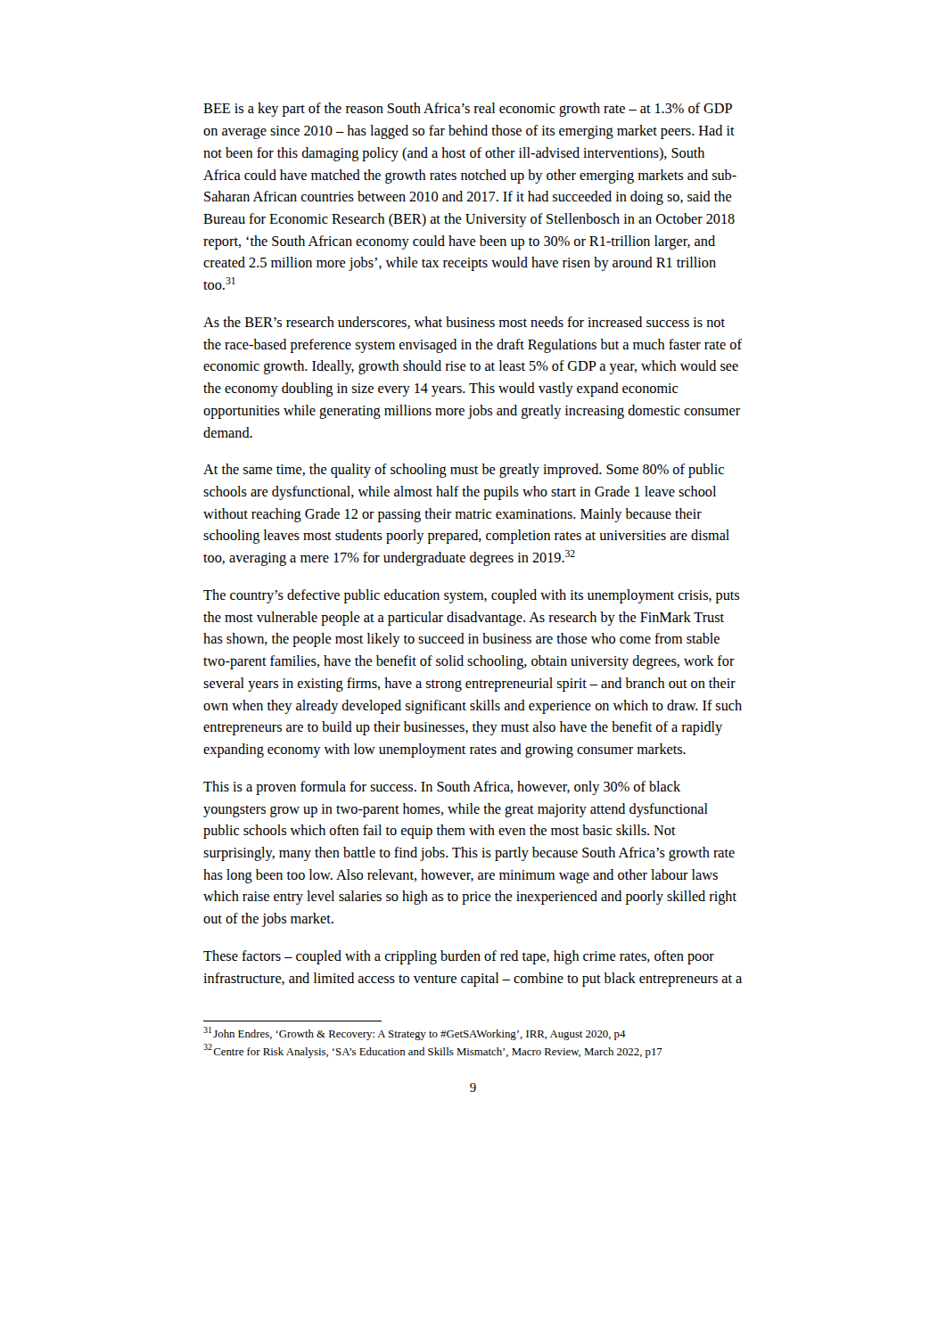BEE is a key part of the reason South Africa’s real economic growth rate – at 1.3% of GDP on average since 2010 – has lagged so far behind those of its emerging market peers. Had it not been for this damaging policy (and a host of other ill-advised interventions), South Africa could have matched the growth rates notched up by other emerging markets and sub-Saharan African countries between 2010 and 2017. If it had succeeded in doing so, said the Bureau for Economic Research (BER) at the University of Stellenbosch in an October 2018 report, ‘the South African economy could have been up to 30% or R1-trillion larger, and created 2.5 million more jobs’, while tax receipts would have risen by around R1 trillion too.31
As the BER’s research underscores, what business most needs for increased success is not the race-based preference system envisaged in the draft Regulations but a much faster rate of economic growth. Ideally, growth should rise to at least 5% of GDP a year, which would see the economy doubling in size every 14 years. This would vastly expand economic opportunities while generating millions more jobs and greatly increasing domestic consumer demand.
At the same time, the quality of schooling must be greatly improved. Some 80% of public schools are dysfunctional, while almost half the pupils who start in Grade 1 leave school without reaching Grade 12 or passing their matric examinations. Mainly because their schooling leaves most students poorly prepared, completion rates at universities are dismal too, averaging a mere 17% for undergraduate degrees in 2019.32
The country’s defective public education system, coupled with its unemployment crisis, puts the most vulnerable people at a particular disadvantage. As research by the FinMark Trust has shown, the people most likely to succeed in business are those who come from stable two-parent families, have the benefit of solid schooling, obtain university degrees, work for several years in existing firms, have a strong entrepreneurial spirit – and branch out on their own when they already developed significant skills and experience on which to draw. If such entrepreneurs are to build up their businesses, they must also have the benefit of a rapidly expanding economy with low unemployment rates and growing consumer markets.
This is a proven formula for success. In South Africa, however, only 30% of black youngsters grow up in two-parent homes, while the great majority attend dysfunctional public schools which often fail to equip them with even the most basic skills. Not surprisingly, many then battle to find jobs. This is partly because South Africa’s growth rate has long been too low. Also relevant, however, are minimum wage and other labour laws which raise entry level salaries so high as to price the inexperienced and poorly skilled right out of the jobs market.
These factors – coupled with a crippling burden of red tape, high crime rates, often poor infrastructure, and limited access to venture capital – combine to put black entrepreneurs at a
31John Endres, ‘Growth & Recovery: A Strategy to #GetSAWorking’, IRR, August 2020, p4
32Centre for Risk Analysis, ‘SA’s Education and Skills Mismatch’, Macro Review, March 2022, p17
9